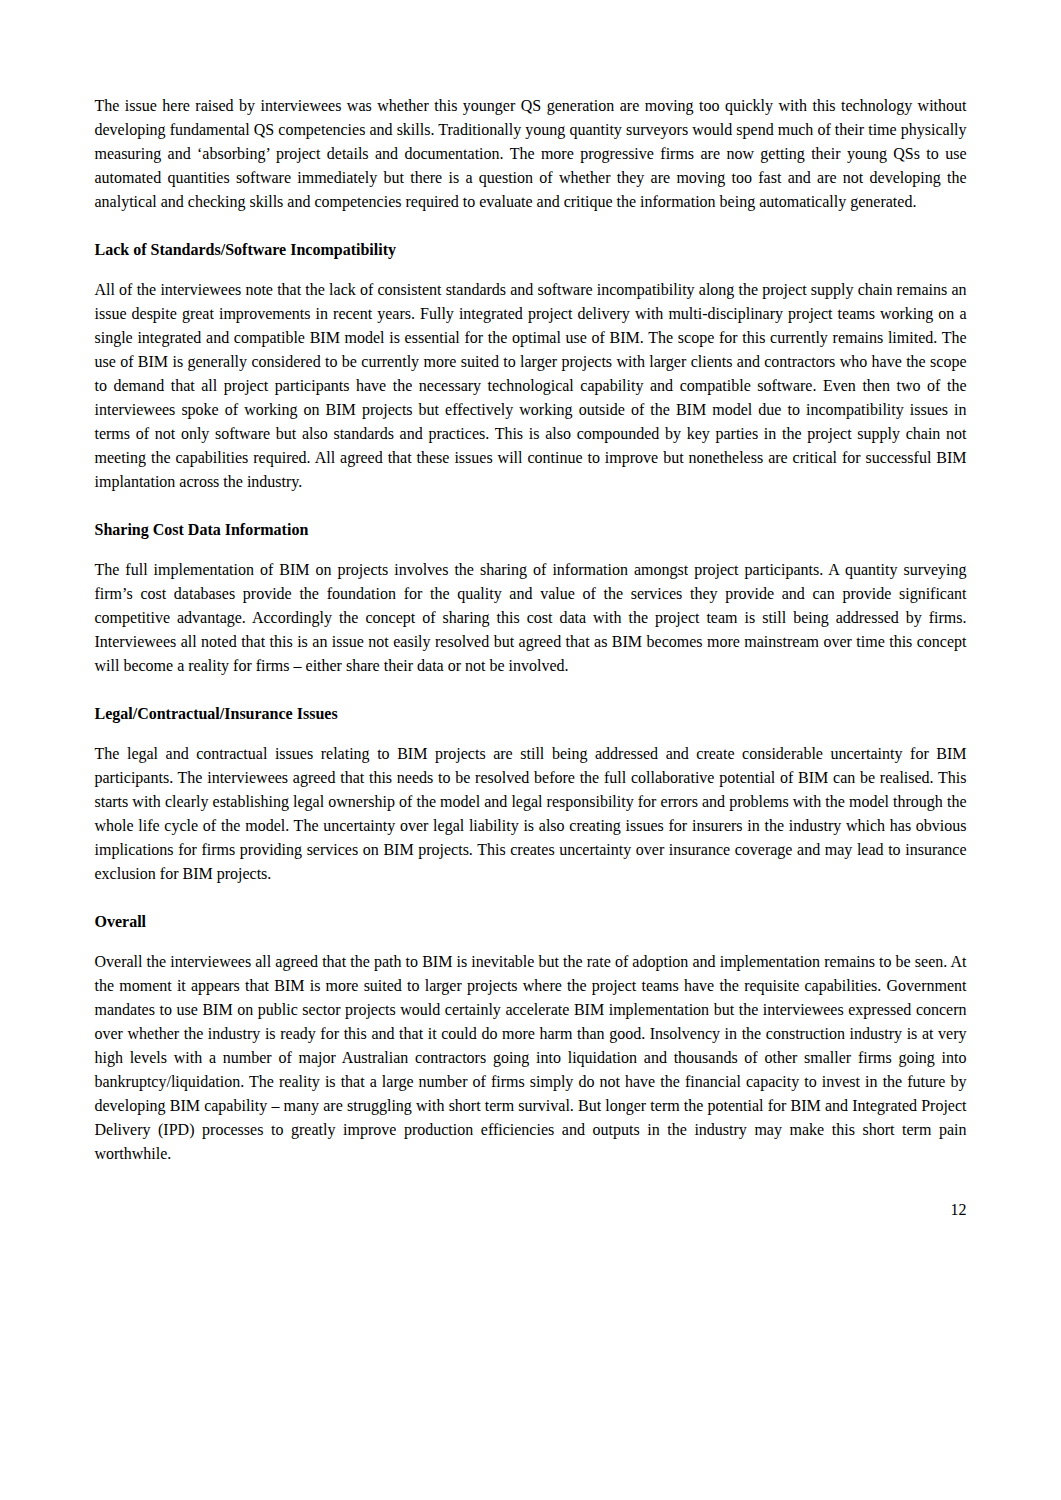The issue here raised by interviewees was whether this younger QS generation are moving too quickly with this technology without developing fundamental QS competencies and skills. Traditionally young quantity surveyors would spend much of their time physically measuring and ‘absorbing’ project details and documentation. The more progressive firms are now getting their young QSs to use automated quantities software immediately but there is a question of whether they are moving too fast and are not developing the analytical and checking skills and competencies required to evaluate and critique the information being automatically generated.
Lack of Standards/Software Incompatibility
All of the interviewees note that the lack of consistent standards and software incompatibility along the project supply chain remains an issue despite great improvements in recent years. Fully integrated project delivery with multi-disciplinary project teams working on a single integrated and compatible BIM model is essential for the optimal use of BIM. The scope for this currently remains limited. The use of BIM is generally considered to be currently more suited to larger projects with larger clients and contractors who have the scope to demand that all project participants have the necessary technological capability and compatible software. Even then two of the interviewees spoke of working on BIM projects but effectively working outside of the BIM model due to incompatibility issues in terms of not only software but also standards and practices. This is also compounded by key parties in the project supply chain not meeting the capabilities required. All agreed that these issues will continue to improve but nonetheless are critical for successful BIM implantation across the industry.
Sharing Cost Data Information
The full implementation of BIM on projects involves the sharing of information amongst project participants. A quantity surveying firm’s cost databases provide the foundation for the quality and value of the services they provide and can provide significant competitive advantage. Accordingly the concept of sharing this cost data with the project team is still being addressed by firms. Interviewees all noted that this is an issue not easily resolved but agreed that as BIM becomes more mainstream over time this concept will become a reality for firms – either share their data or not be involved.
Legal/Contractual/Insurance Issues
The legal and contractual issues relating to BIM projects are still being addressed and create considerable uncertainty for BIM participants. The interviewees agreed that this needs to be resolved before the full collaborative potential of BIM can be realised. This starts with clearly establishing legal ownership of the model and legal responsibility for errors and problems with the model through the whole life cycle of the model. The uncertainty over legal liability is also creating issues for insurers in the industry which has obvious implications for firms providing services on BIM projects. This creates uncertainty over insurance coverage and may lead to insurance exclusion for BIM projects.
Overall
Overall the interviewees all agreed that the path to BIM is inevitable but the rate of adoption and implementation remains to be seen. At the moment it appears that BIM is more suited to larger projects where the project teams have the requisite capabilities. Government mandates to use BIM on public sector projects would certainly accelerate BIM implementation but the interviewees expressed concern over whether the industry is ready for this and that it could do more harm than good. Insolvency in the construction industry is at very high levels with a number of major Australian contractors going into liquidation and thousands of other smaller firms going into bankruptcy/liquidation. The reality is that a large number of firms simply do not have the financial capacity to invest in the future by developing BIM capability – many are struggling with short term survival. But longer term the potential for BIM and Integrated Project Delivery (IPD) processes to greatly improve production efficiencies and outputs in the industry may make this short term pain worthwhile.
12